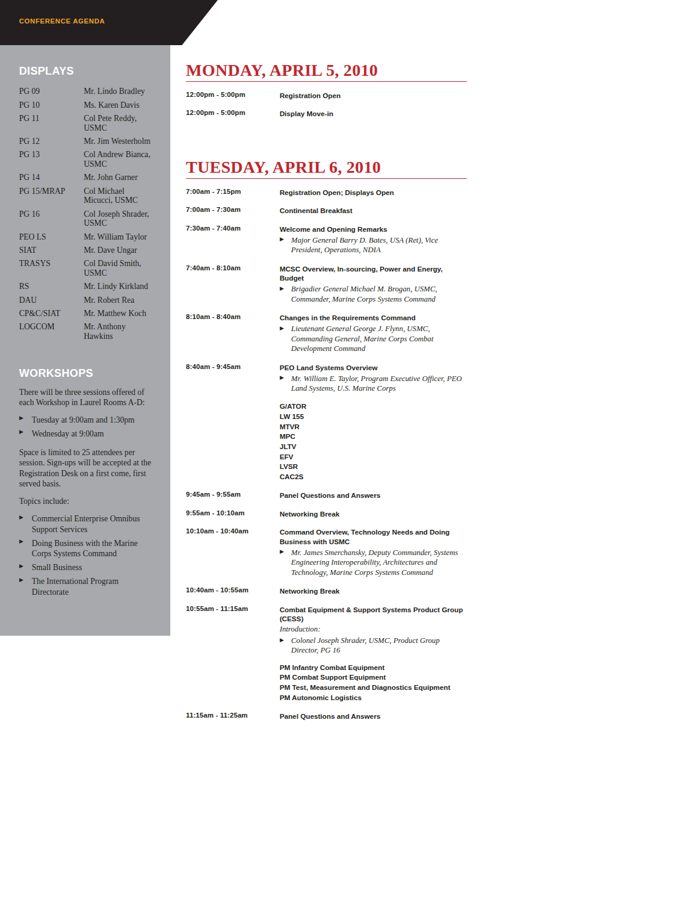CONFERENCE AGENDA
DISPLAYS
| PG 09 | Mr. Lindo Bradley |
| PG 10 | Ms. Karen Davis |
| PG 11 | Col Pete Reddy, USMC |
| PG 12 | Mr. Jim Westerholm |
| PG 13 | Col Andrew Bianca, USMC |
| PG 14 | Mr. John Garner |
| PG 15/MRAP | Col Michael Micucci, USMC |
| PG 16 | Col Joseph Shrader, USMC |
| PEO LS | Mr. William Taylor |
| SIAT | Mr. Dave Ungar |
| TRASYS | Col David Smith, USMC |
| RS | Mr. Lindy Kirkland |
| DAU | Mr. Robert Rea |
| CP&C/SIAT | Mr. Matthew Koch |
| LOGCOM | Mr. Anthony Hawkins |
WORKSHOPS
There will be three sessions offered of each Workshop in Laurel Rooms A-D:
Tuesday at 9:00am and 1:30pm
Wednesday at 9:00am
Space is limited to 25 attendees per session. Sign-ups will be accepted at the Registration Desk on a first come, first served basis.
Topics include:
Commercial Enterprise Omnibus Support Services
Doing Business with the Marine Corps Systems Command
Small Business
The International Program Directorate
MONDAY, APRIL 5, 2010
| 12:00pm - 5:00pm | Registration Open |
| 12:00pm - 5:00pm | Display Move-in |
TUESDAY, APRIL 6, 2010
| 7:00am - 7:15pm | Registration Open; Displays Open |
| 7:00am - 7:30am | Continental Breakfast |
| 7:30am - 7:40am | Welcome and Opening Remarks Major General Barry D. Bates, USA (Ret), Vice President, Operations, NDIA |
| 7:40am - 8:10am | MCSC Overview, In-sourcing, Power and Energy, Budget Brigadier General Michael M. Brogan, USMC, Commander, Marine Corps Systems Command |
| 8:10am - 8:40am | Changes in the Requirements Command Lieutenant General George J. Flynn, USMC, Commanding General, Marine Corps Combat Development Command |
| 8:40am - 9:45am | PEO Land Systems Overview Mr. William E. Taylor, Program Executive Officer, PEO Land Systems, U.S. Marine Corps G/ATOR LW 155 MTVR MPC JLTV EFV LVSR CAC2S |
| 9:45am - 9:55am | Panel Questions and Answers |
| 9:55am - 10:10am | Networking Break |
| 10:10am - 10:40am | Command Overview, Technology Needs and Doing Business with USMC Mr. James Smerchansky, Deputy Commander, Systems Engineering Interoperability, Architectures and Technology, Marine Corps Systems Command |
| 10:40am - 10:55am | Networking Break |
| 10:55am - 11:15am | Combat Equipment & Support Systems Product Group (CESS) Introduction: Colonel Joseph Shrader, USMC, Product Group Director, PG 16 PM Infantry Combat Equipment PM Combat Support Equipment PM Test, Measurement and Diagnostics Equipment PM Autonomic Logistics |
| 11:15am - 11:25am | Panel Questions and Answers |